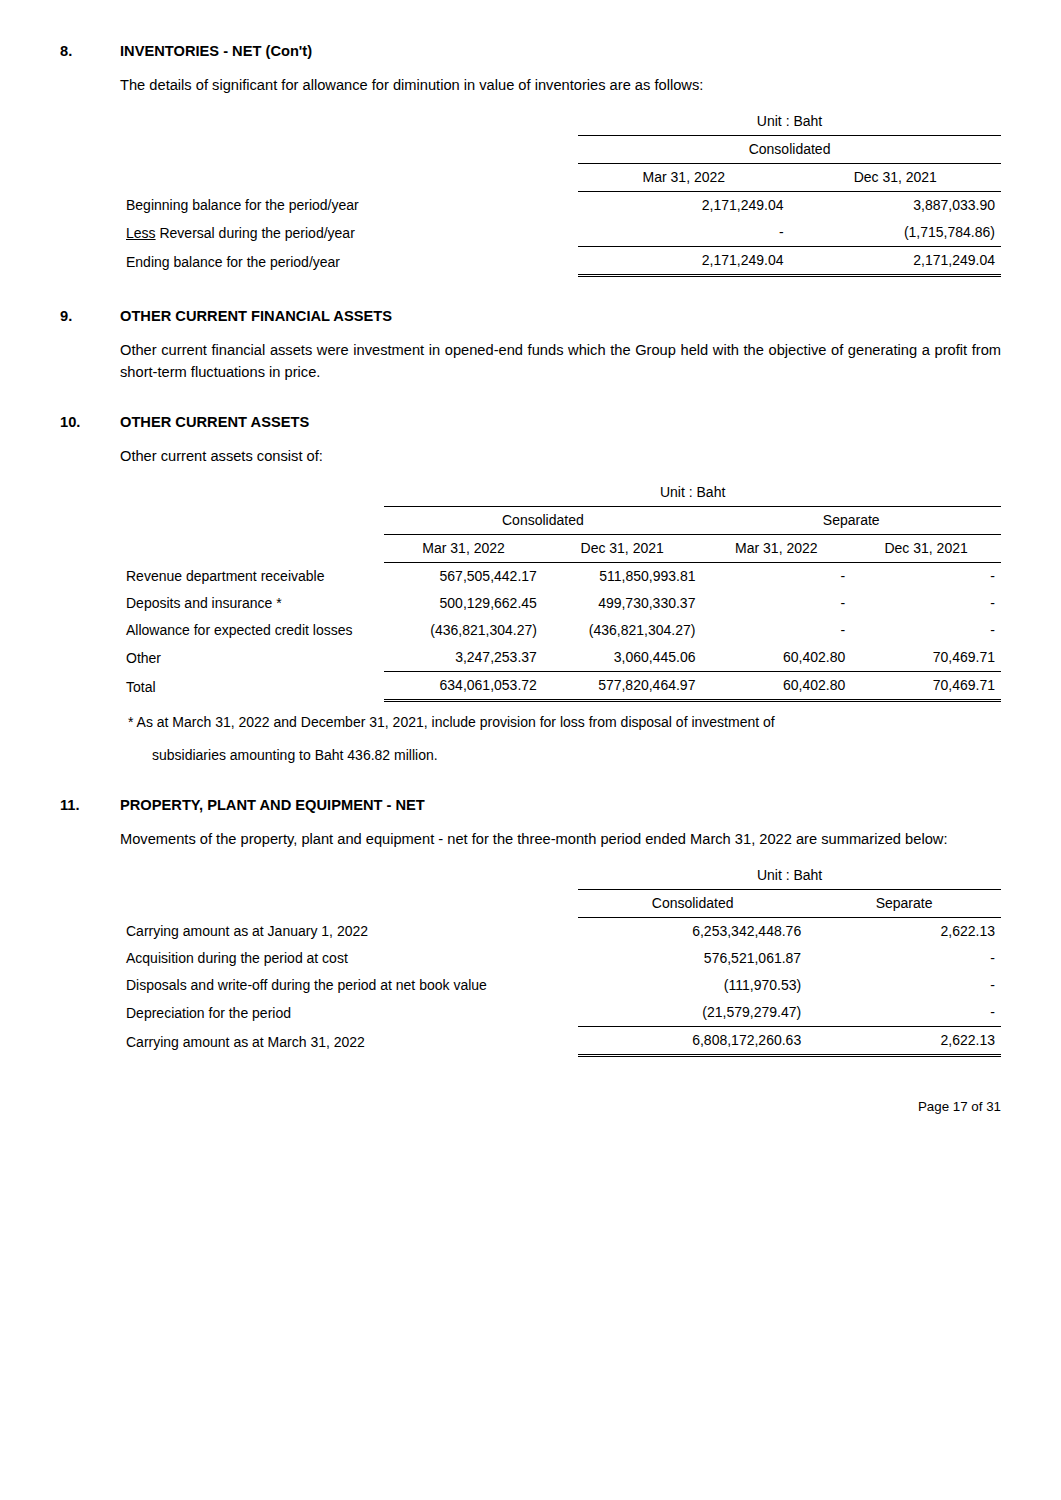8. INVENTORIES - NET (Con't)
The details of significant for allowance for diminution in value of inventories are as follows:
| | Unit : Baht |
| | Consolidated |
| | Mar 31, 2022 | Dec 31, 2021 |
| Beginning balance for the period/year | 2,171,249.04 | 3,887,033.90 |
| Less Reversal during the period/year | - | (1,715,784.86) |
| Ending balance for the period/year | 2,171,249.04 | 2,171,249.04 |
9. OTHER CURRENT FINANCIAL ASSETS
Other current financial assets were investment in opened-end funds which the Group held with the objective of generating a profit from short-term fluctuations in price.
10. OTHER CURRENT ASSETS
Other current assets consist of:
| | Unit : Baht |
| | Consolidated | Separate |
| | Mar 31, 2022 | Dec 31, 2021 | Mar 31, 2022 | Dec 31, 2021 |
| Revenue department receivable | 567,505,442.17 | 511,850,993.81 | - | - |
| Deposits and insurance * | 500,129,662.45 | 499,730,330.37 | - | - |
| Allowance for expected credit losses | (436,821,304.27) | (436,821,304.27) | - | - |
| Other | 3,247,253.37 | 3,060,445.06 | 60,402.80 | 70,469.71 |
| Total | 634,061,053.72 | 577,820,464.97 | 60,402.80 | 70,469.71 |
* As at March 31, 2022 and December 31, 2021, include provision for loss from disposal of investment of
subsidiaries amounting to Baht 436.82 million.
11. PROPERTY, PLANT AND EQUIPMENT - NET
Movements of the property, plant and equipment - net for the three-month period ended March 31, 2022 are summarized below:
| | Unit : Baht |
| | Consolidated | Separate |
| Carrying amount as at January 1, 2022 | 6,253,342,448.76 | 2,622.13 |
| Acquisition during the period at cost | 576,521,061.87 | - |
| Disposals and write-off during the period at net book value | (111,970.53) | - |
| Depreciation for the period | (21,579,279.47) | - |
| Carrying amount as at March 31, 2022 | 6,808,172,260.63 | 2,622.13 |
Page 17 of 31